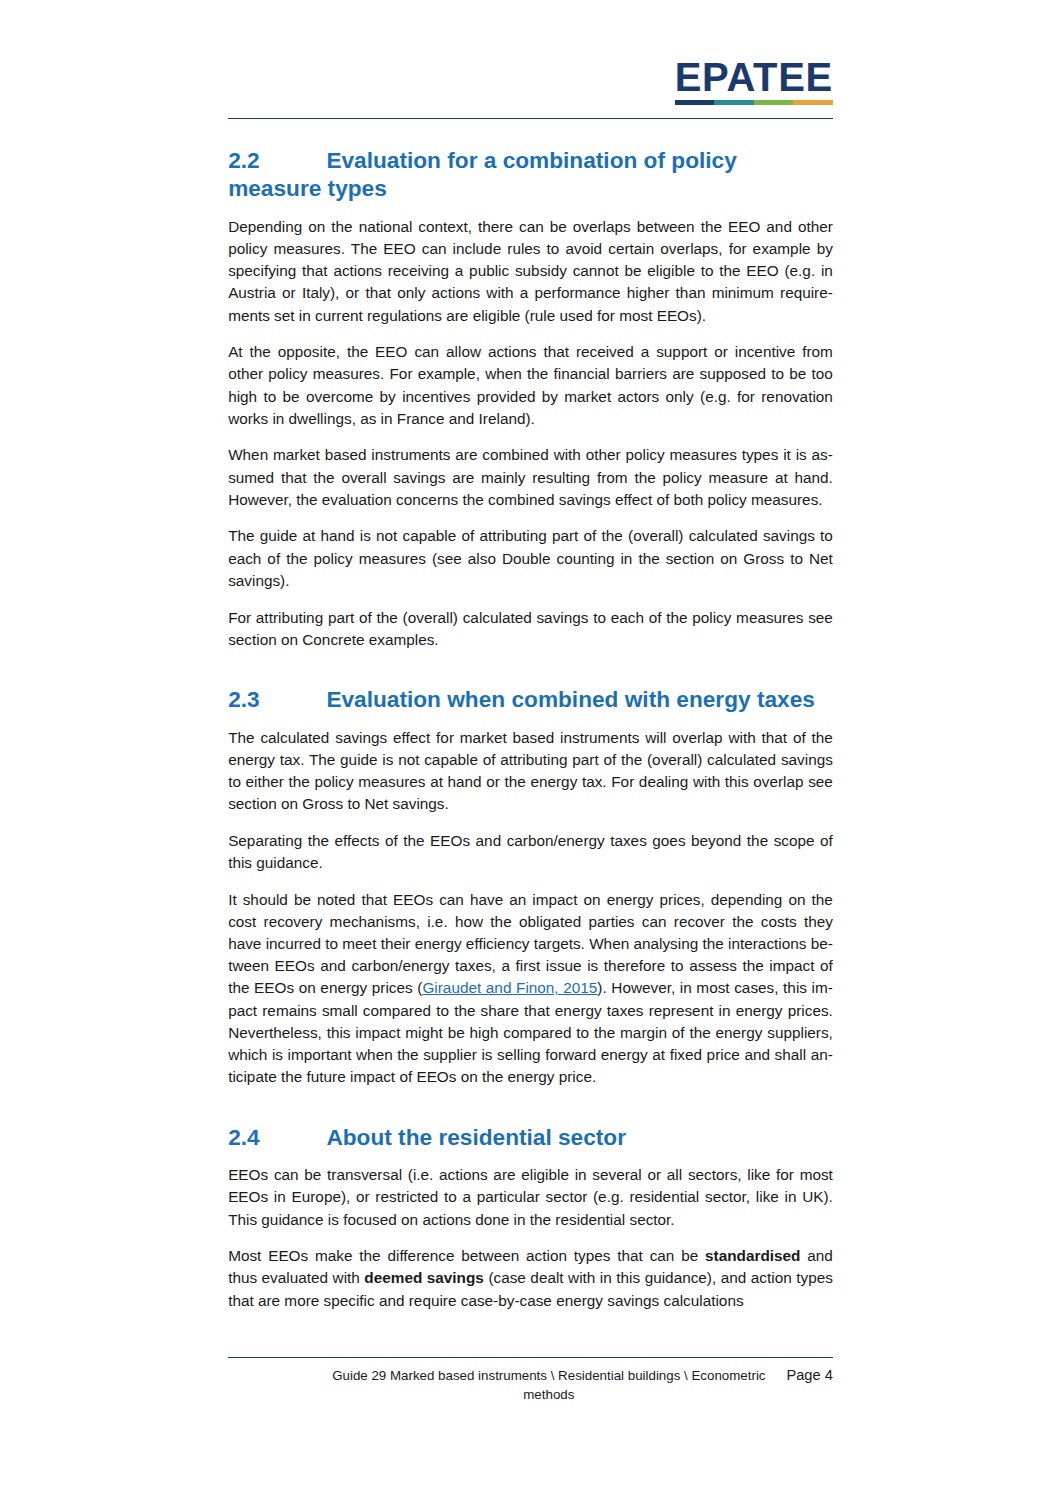EPATEE
2.2 Evaluation for a combination of policy measure types
Depending on the national context, there can be overlaps between the EEO and other policy measures. The EEO can include rules to avoid certain overlaps, for example by specifying that actions receiving a public subsidy cannot be eligible to the EEO (e.g. in Austria or Italy), or that only actions with a performance higher than minimum requirements set in current regulations are eligible (rule used for most EEOs).
At the opposite, the EEO can allow actions that received a support or incentive from other policy measures. For example, when the financial barriers are supposed to be too high to be overcome by incentives provided by market actors only (e.g. for renovation works in dwellings, as in France and Ireland).
When market based instruments are combined with other policy measures types it is assumed that the overall savings are mainly resulting from the policy measure at hand. However, the evaluation concerns the combined savings effect of both policy measures.
The guide at hand is not capable of attributing part of the (overall) calculated savings to each of the policy measures (see also Double counting in the section on Gross to Net savings).
For attributing part of the (overall) calculated savings to each of the policy measures see section on Concrete examples.
2.3 Evaluation when combined with energy taxes
The calculated savings effect for market based instruments will overlap with that of the energy tax. The guide is not capable of attributing part of the (overall) calculated savings to either the policy measures at hand or the energy tax. For dealing with this overlap see section on Gross to Net savings.
Separating the effects of the EEOs and carbon/energy taxes goes beyond the scope of this guidance.
It should be noted that EEOs can have an impact on energy prices, depending on the cost recovery mechanisms, i.e. how the obligated parties can recover the costs they have incurred to meet their energy efficiency targets. When analysing the interactions between EEOs and carbon/energy taxes, a first issue is therefore to assess the impact of the EEOs on energy prices (Giraudet and Finon, 2015). However, in most cases, this impact remains small compared to the share that energy taxes represent in energy prices. Nevertheless, this impact might be high compared to the margin of the energy suppliers, which is important when the supplier is selling forward energy at fixed price and shall anticipate the future impact of EEOs on the energy price.
2.4 About the residential sector
EEOs can be transversal (i.e. actions are eligible in several or all sectors, like for most EEOs in Europe), or restricted to a particular sector (e.g. residential sector, like in UK). This guidance is focused on actions done in the residential sector.
Most EEOs make the difference between action types that can be standardised and thus evaluated with deemed savings (case dealt with in this guidance), and action types that are more specific and require case-by-case energy savings calculations
Guide 29 Marked based instruments \ Residential buildings \ Econometric methods
Page 4